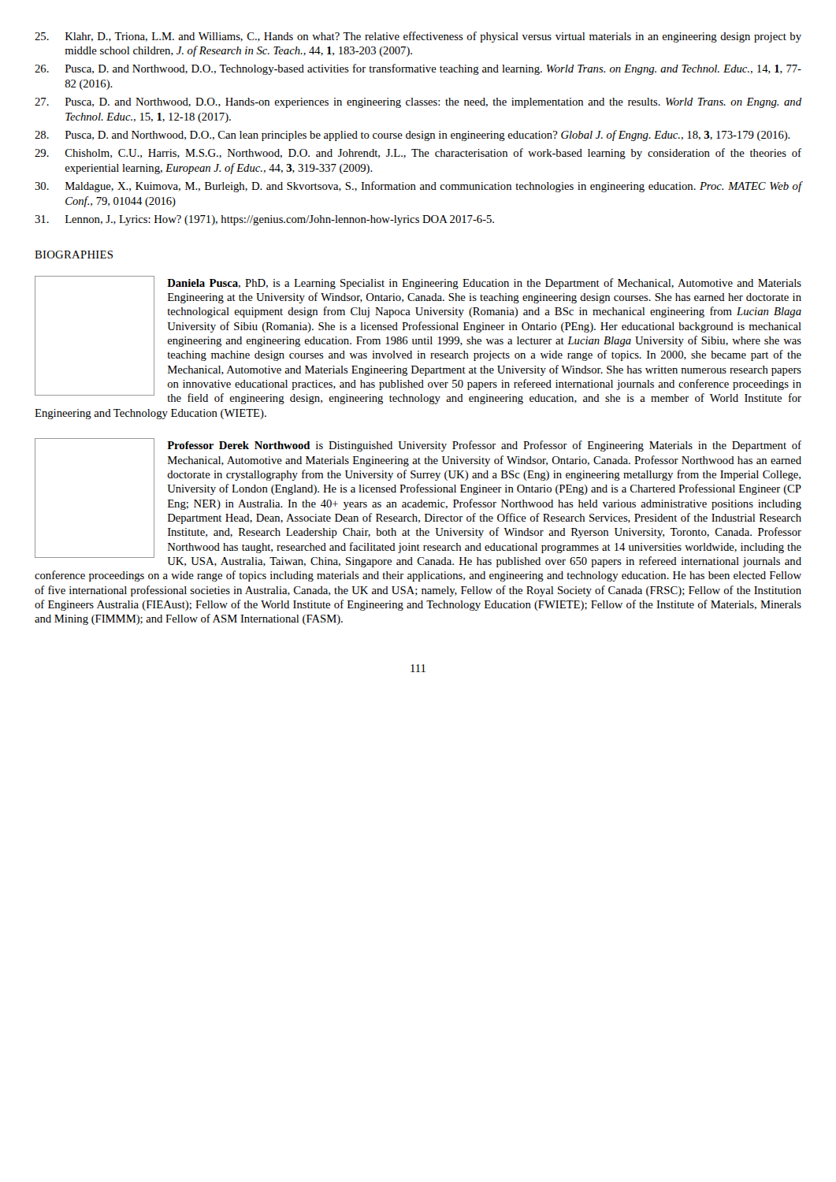Klahr, D., Triona, L.M. and Williams, C., Hands on what? The relative effectiveness of physical versus virtual materials in an engineering design project by middle school children, J. of Research in Sc. Teach., 44, 1, 183-203 (2007).
Pusca, D. and Northwood, D.O., Technology-based activities for transformative teaching and learning. World Trans. on Engng. and Technol. Educ., 14, 1, 77-82 (2016).
Pusca, D. and Northwood, D.O., Hands-on experiences in engineering classes: the need, the implementation and the results. World Trans. on Engng. and Technol. Educ., 15, 1, 12-18 (2017).
Pusca, D. and Northwood, D.O., Can lean principles be applied to course design in engineering education? Global J. of Engng. Educ., 18, 3, 173-179 (2016).
Chisholm, C.U., Harris, M.S.G., Northwood, D.O. and Johrendt, J.L., The characterisation of work-based learning by consideration of the theories of experiential learning, European J. of Educ., 44, 3, 319-337 (2009).
Maldague, X., Kuimova, M., Burleigh, D. and Skvortsova, S., Information and communication technologies in engineering education. Proc. MATEC Web of Conf., 79, 01044 (2016)
Lennon, J., Lyrics: How? (1971), https://genius.com/John-lennon-how-lyrics DOA 2017-6-5.
BIOGRAPHIES
Daniela Pusca, PhD, is a Learning Specialist in Engineering Education in the Department of Mechanical, Automotive and Materials Engineering at the University of Windsor, Ontario, Canada. She is teaching engineering design courses. She has earned her doctorate in technological equipment design from Cluj Napoca University (Romania) and a BSc in mechanical engineering from Lucian Blaga University of Sibiu (Romania). She is a licensed Professional Engineer in Ontario (PEng). Her educational background is mechanical engineering and engineering education. From 1986 until 1999, she was a lecturer at Lucian Blaga University of Sibiu, where she was teaching machine design courses and was involved in research projects on a wide range of topics. In 2000, she became part of the Mechanical, Automotive and Materials Engineering Department at the University of Windsor. She has written numerous research papers on innovative educational practices, and has published over 50 papers in refereed international journals and conference proceedings in the field of engineering design, engineering technology and engineering education, and she is a member of World Institute for Engineering and Technology Education (WIETE).
Professor Derek Northwood is Distinguished University Professor and Professor of Engineering Materials in the Department of Mechanical, Automotive and Materials Engineering at the University of Windsor, Ontario, Canada. Professor Northwood has an earned doctorate in crystallography from the University of Surrey (UK) and a BSc (Eng) in engineering metallurgy from the Imperial College, University of London (England). He is a licensed Professional Engineer in Ontario (PEng) and is a Chartered Professional Engineer (CP Eng; NER) in Australia. In the 40+ years as an academic, Professor Northwood has held various administrative positions including Department Head, Dean, Associate Dean of Research, Director of the Office of Research Services, President of the Industrial Research Institute, and, Research Leadership Chair, both at the University of Windsor and Ryerson University, Toronto, Canada. Professor Northwood has taught, researched and facilitated joint research and educational programmes at 14 universities worldwide, including the UK, USA, Australia, Taiwan, China, Singapore and Canada. He has published over 650 papers in refereed international journals and conference proceedings on a wide range of topics including materials and their applications, and engineering and technology education. He has been elected Fellow of five international professional societies in Australia, Canada, the UK and USA; namely, Fellow of the Royal Society of Canada (FRSC); Fellow of the Institution of Engineers Australia (FIEAust); Fellow of the World Institute of Engineering and Technology Education (FWIETE); Fellow of the Institute of Materials, Minerals and Mining (FIMMM); and Fellow of ASM International (FASM).
111